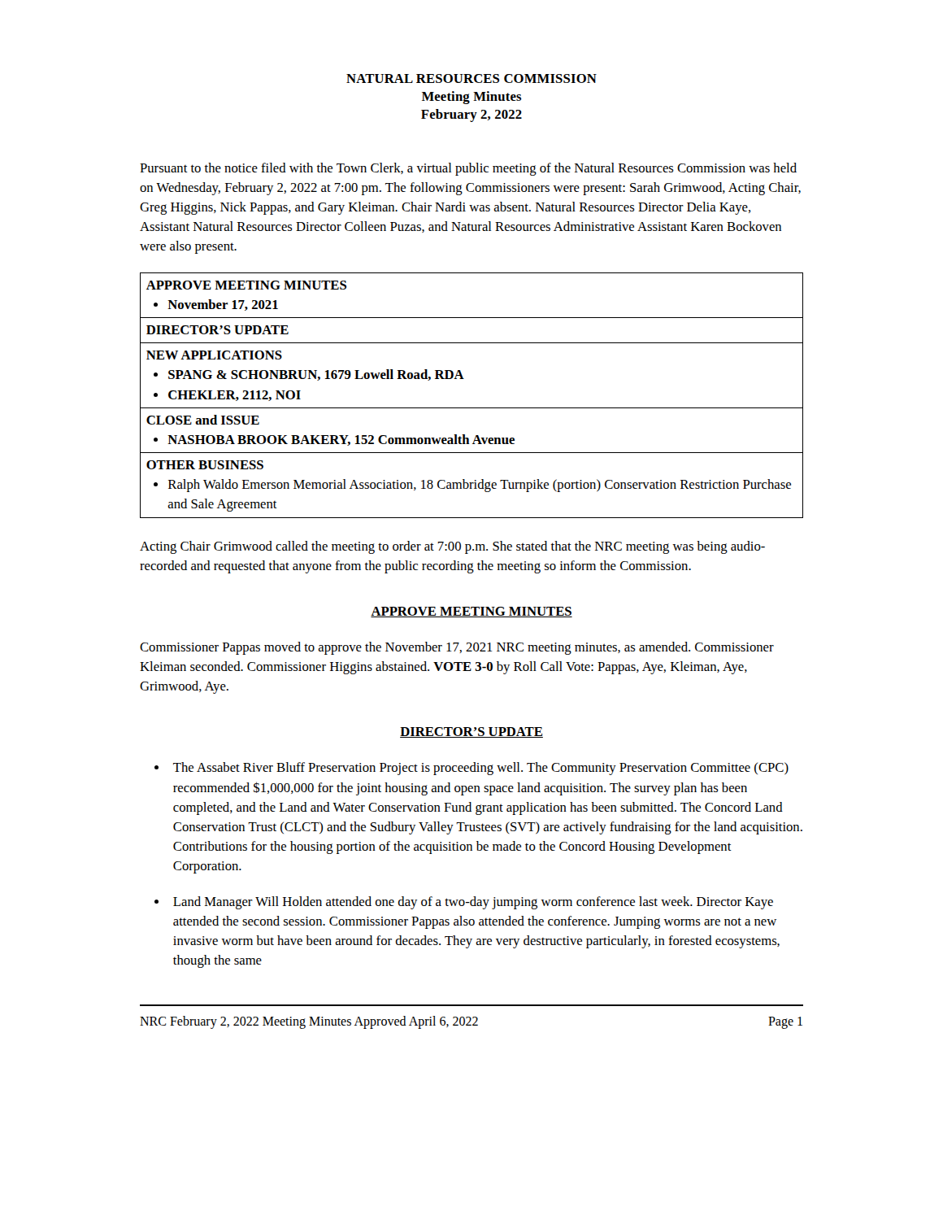NATURAL RESOURCES COMMISSION
Meeting Minutes
February 2, 2022
Pursuant to the notice filed with the Town Clerk, a virtual public meeting of the Natural Resources Commission was held on Wednesday, February 2, 2022 at 7:00 pm. The following Commissioners were present: Sarah Grimwood, Acting Chair, Greg Higgins, Nick Pappas, and Gary Kleiman. Chair Nardi was absent. Natural Resources Director Delia Kaye, Assistant Natural Resources Director Colleen Puzas, and Natural Resources Administrative Assistant Karen Bockoven were also present.
| APPROVE MEETING MINUTES November 17, 2021 |
| DIRECTOR’S UPDATE |
| NEW APPLICATIONS SPANG & SCHONBRUN , 1679 Lowell Road, RDA CHEKLER , 2112, NOI |
| CLOSE and ISSUE NASHOBA BROOK BAKERY , 152 Commonwealth Avenue |
| OTHER BUSINESS Ralph Waldo Emerson Memorial Association, 18 Cambridge Turnpike (portion) Conservation Restriction Purchase and Sale Agreement |
Acting Chair Grimwood called the meeting to order at 7:00 p.m. She stated that the NRC meeting was being audio-recorded and requested that anyone from the public recording the meeting so inform the Commission.
APPROVE MEETING MINUTES
Commissioner Pappas moved to approve the November 17, 2021 NRC meeting minutes, as amended. Commissioner Kleiman seconded. Commissioner Higgins abstained. VOTE 3-0 by Roll Call Vote: Pappas, Aye, Kleiman, Aye, Grimwood, Aye.
DIRECTOR’S UPDATE
The Assabet River Bluff Preservation Project is proceeding well. The Community Preservation Committee (CPC) recommended $1,000,000 for the joint housing and open space land acquisition. The survey plan has been completed, and the Land and Water Conservation Fund grant application has been submitted. The Concord Land Conservation Trust (CLCT) and the Sudbury Valley Trustees (SVT) are actively fundraising for the land acquisition. Contributions for the housing portion of the acquisition be made to the Concord Housing Development Corporation.
Land Manager Will Holden attended one day of a two-day jumping worm conference last week. Director Kaye attended the second session. Commissioner Pappas also attended the conference. Jumping worms are not a new invasive worm but have been around for decades. They are very destructive particularly, in forested ecosystems, though the same
NRC February 2, 2022 Meeting Minutes Approved April 6, 2022 Page 1